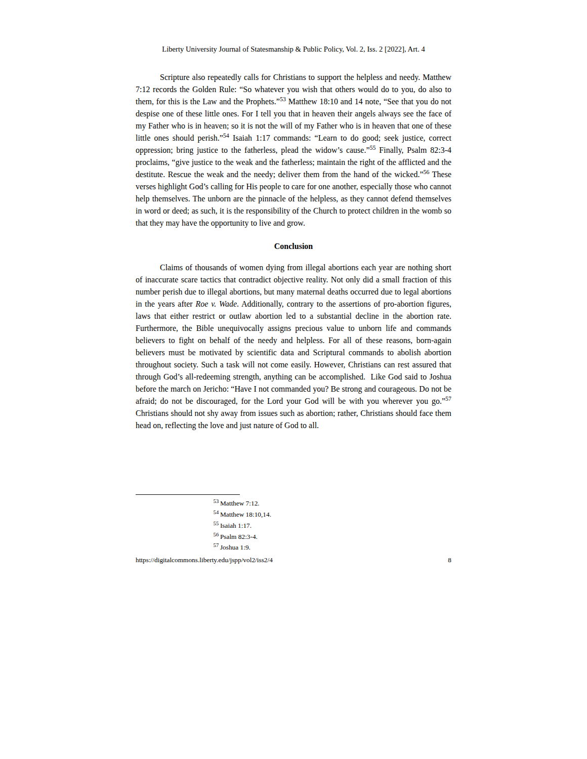Liberty University Journal of Statesmanship & Public Policy, Vol. 2, Iss. 2 [2022], Art. 4
Scripture also repeatedly calls for Christians to support the helpless and needy. Matthew 7:12 records the Golden Rule: “So whatever you wish that others would do to you, do also to them, for this is the Law and the Prophets.”53 Matthew 18:10 and 14 note, “See that you do not despise one of these little ones. For I tell you that in heaven their angels always see the face of my Father who is in heaven; so it is not the will of my Father who is in heaven that one of these little ones should perish.”54 Isaiah 1:17 commands: “Learn to do good; seek justice, correct oppression; bring justice to the fatherless, plead the widow’s cause.”55 Finally, Psalm 82:3-4 proclaims, “give justice to the weak and the fatherless; maintain the right of the afflicted and the destitute. Rescue the weak and the needy; deliver them from the hand of the wicked.”56 These verses highlight God’s calling for His people to care for one another, especially those who cannot help themselves. The unborn are the pinnacle of the helpless, as they cannot defend themselves in word or deed; as such, it is the responsibility of the Church to protect children in the womb so that they may have the opportunity to live and grow.
Conclusion
Claims of thousands of women dying from illegal abortions each year are nothing short of inaccurate scare tactics that contradict objective reality. Not only did a small fraction of this number perish due to illegal abortions, but many maternal deaths occurred due to legal abortions in the years after Roe v. Wade. Additionally, contrary to the assertions of pro-abortion figures, laws that either restrict or outlaw abortion led to a substantial decline in the abortion rate. Furthermore, the Bible unequivocally assigns precious value to unborn life and commands believers to fight on behalf of the needy and helpless. For all of these reasons, born-again believers must be motivated by scientific data and Scriptural commands to abolish abortion throughout society. Such a task will not come easily. However, Christians can rest assured that through God’s all-redeeming strength, anything can be accomplished. Like God said to Joshua before the march on Jericho: “Have I not commanded you? Be strong and courageous. Do not be afraid; do not be discouraged, for the Lord your God will be with you wherever you go.”57 Christians should not shy away from issues such as abortion; rather, Christians should face them head on, reflecting the love and just nature of God to all.
53 Matthew 7:12.
54 Matthew 18:10,14.
55 Isaiah 1:17.
56 Psalm 82:3-4.
57 Joshua 1:9.
https://digitalcommons.liberty.edu/jspp/vol2/iss2/4 8